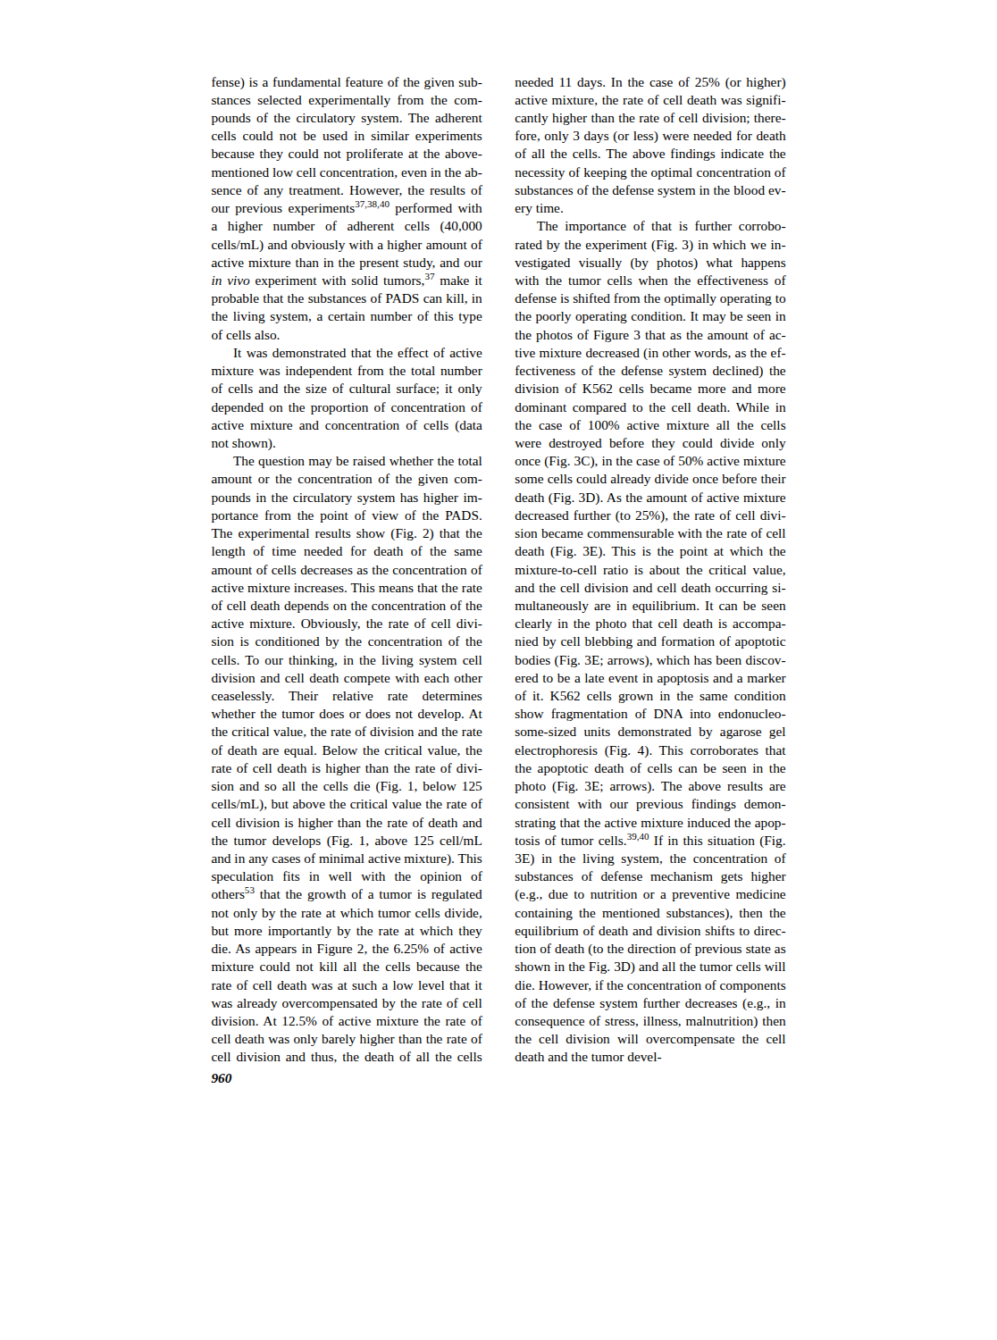fense) is a fundamental feature of the given substances selected experimentally from the compounds of the circulatory system. The adherent cells could not be used in similar experiments because they could not proliferate at the above-mentioned low cell concentration, even in the absence of any treatment. However, the results of our previous experiments37,38,40 performed with a higher number of adherent cells (40,000 cells/mL) and obviously with a higher amount of active mixture than in the present study, and our in vivo experiment with solid tumors,37 make it probable that the substances of PADS can kill, in the living system, a certain number of this type of cells also.
It was demonstrated that the effect of active mixture was independent from the total number of cells and the size of cultural surface; it only depended on the proportion of concentration of active mixture and concentration of cells (data not shown).
The question may be raised whether the total amount or the concentration of the given compounds in the circulatory system has higher importance from the point of view of the PADS. The experimental results show (Fig. 2) that the length of time needed for death of the same amount of cells decreases as the concentration of active mixture increases. This means that the rate of cell death depends on the concentration of the active mixture. Obviously, the rate of cell division is conditioned by the concentration of the cells. To our thinking, in the living system cell division and cell death compete with each other ceaselessly. Their relative rate determines whether the tumor does or does not develop. At the critical value, the rate of division and the rate of death are equal. Below the critical value, the rate of cell death is higher than the rate of division and so all the cells die (Fig. 1, below 125 cells/mL), but above the critical value the rate of cell division is higher than the rate of death and the tumor develops (Fig. 1, above 125 cell/mL and in any cases of minimal active mixture). This speculation fits in well with the opinion of others53 that the growth of a tumor is regulated not only by the rate at which tumor cells divide, but more importantly by the rate at which they die. As appears in Figure 2, the 6.25% of active mixture could not kill all the cells because the rate of cell death was at such a low level that it was already overcompensated by the rate of cell division. At 12.5% of active mixture the rate of cell death was only barely higher than the rate of cell division and thus, the death of all the cells needed 11 days. In the case of 25% (or higher) active mixture, the rate of cell death was significantly higher than the rate of cell division; therefore, only 3 days (or less) were needed for death of all the cells. The above findings indicate the necessity of keeping the optimal concentration of substances of the defense system in the blood every time.
The importance of that is further corroborated by the experiment (Fig. 3) in which we investigated visually (by photos) what happens with the tumor cells when the effectiveness of defense is shifted from the optimally operating to the poorly operating condition. It may be seen in the photos of Figure 3 that as the amount of active mixture decreased (in other words, as the effectiveness of the defense system declined) the division of K562 cells became more and more dominant compared to the cell death. While in the case of 100% active mixture all the cells were destroyed before they could divide only once (Fig. 3C), in the case of 50% active mixture some cells could already divide once before their death (Fig. 3D). As the amount of active mixture decreased further (to 25%), the rate of cell division became commensurable with the rate of cell death (Fig. 3E). This is the point at which the mixture-to-cell ratio is about the critical value, and the cell division and cell death occurring simultaneously are in equilibrium. It can be seen clearly in the photo that cell death is accompanied by cell blebbing and formation of apoptotic bodies (Fig. 3E; arrows), which has been discovered to be a late event in apoptosis and a marker of it. K562 cells grown in the same condition show fragmentation of DNA into endonucleosome-sized units demonstrated by agarose gel electrophoresis (Fig. 4). This corroborates that the apoptotic death of cells can be seen in the photo (Fig. 3E; arrows). The above results are consistent with our previous findings demonstrating that the active mixture induced the apoptosis of tumor cells.39,40 If in this situation (Fig. 3E) in the living system, the concentration of substances of defense mechanism gets higher (e.g., due to nutrition or a preventive medicine containing the mentioned substances), then the equilibrium of death and division shifts to direction of death (to the direction of previous state as shown in the Fig. 3D) and all the tumor cells will die. However, if the concentration of components of the defense system further decreases (e.g., in consequence of stress, illness, malnutrition) then the cell division will overcompensate the cell death and the tumor devel-
960